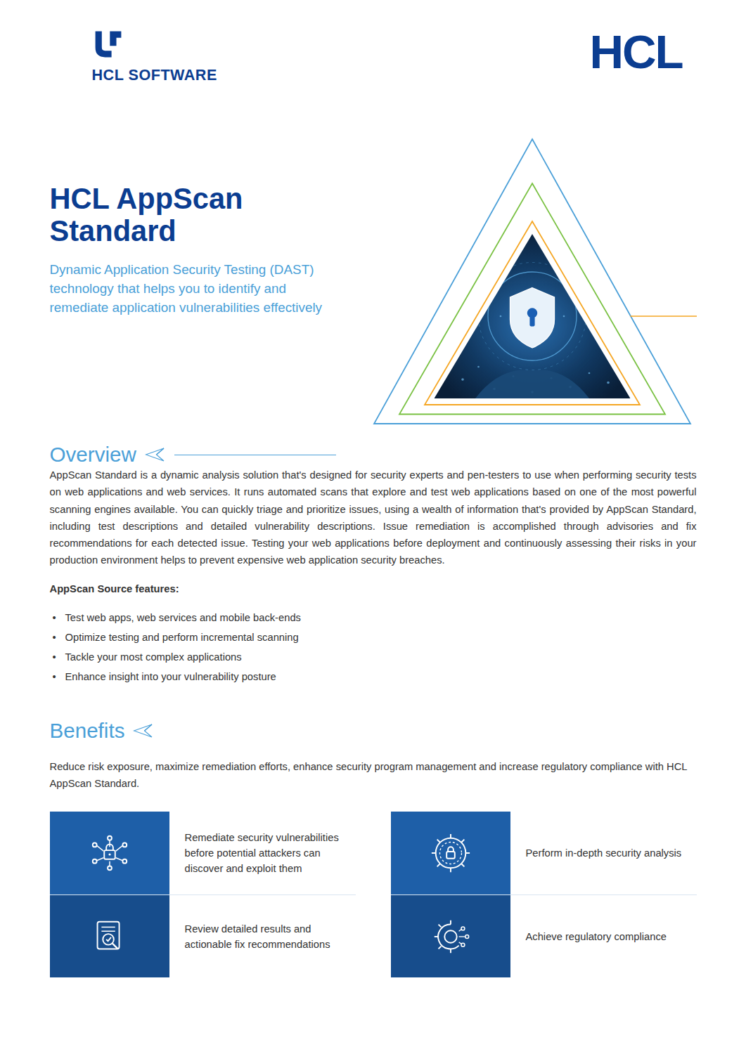HCL Software mark
HCL SOFTWARE
HCL
HCL AppScan
Standard
Dynamic Application Security Testing (DAST) technology that helps you to identify and remediate application vulnerabilities effectively
Overview
AppScan Standard is a dynamic analysis solution that's designed for security experts and pen-testers to use when performing security tests on web applications and web services. It runs automated scans that explore and test web applications based on one of the most powerful scanning engines available. You can quickly triage and prioritize issues, using a wealth of information that's provided by AppScan Standard, including test descriptions and detailed vulnerability descriptions. Issue remediation is accomplished through advisories and fix recommendations for each detected issue. Testing your web applications before deployment and continuously assessing their risks in your production environment helps to prevent expensive web application security breaches.
AppScan Source features:
Test web apps, web services and mobile back-ends
Optimize testing and perform incremental scanning
Tackle your most complex applications
Enhance insight into your vulnerability posture
Benefits
Reduce risk exposure, maximize remediation efforts, enhance security program management and increase regulatory compliance with HCL AppScan Standard.
Remediate security vulnerabilities before potential attackers can discover and exploit them
Review detailed results and actionable fix recommendations
Perform in-depth security analysis
Achieve regulatory compliance